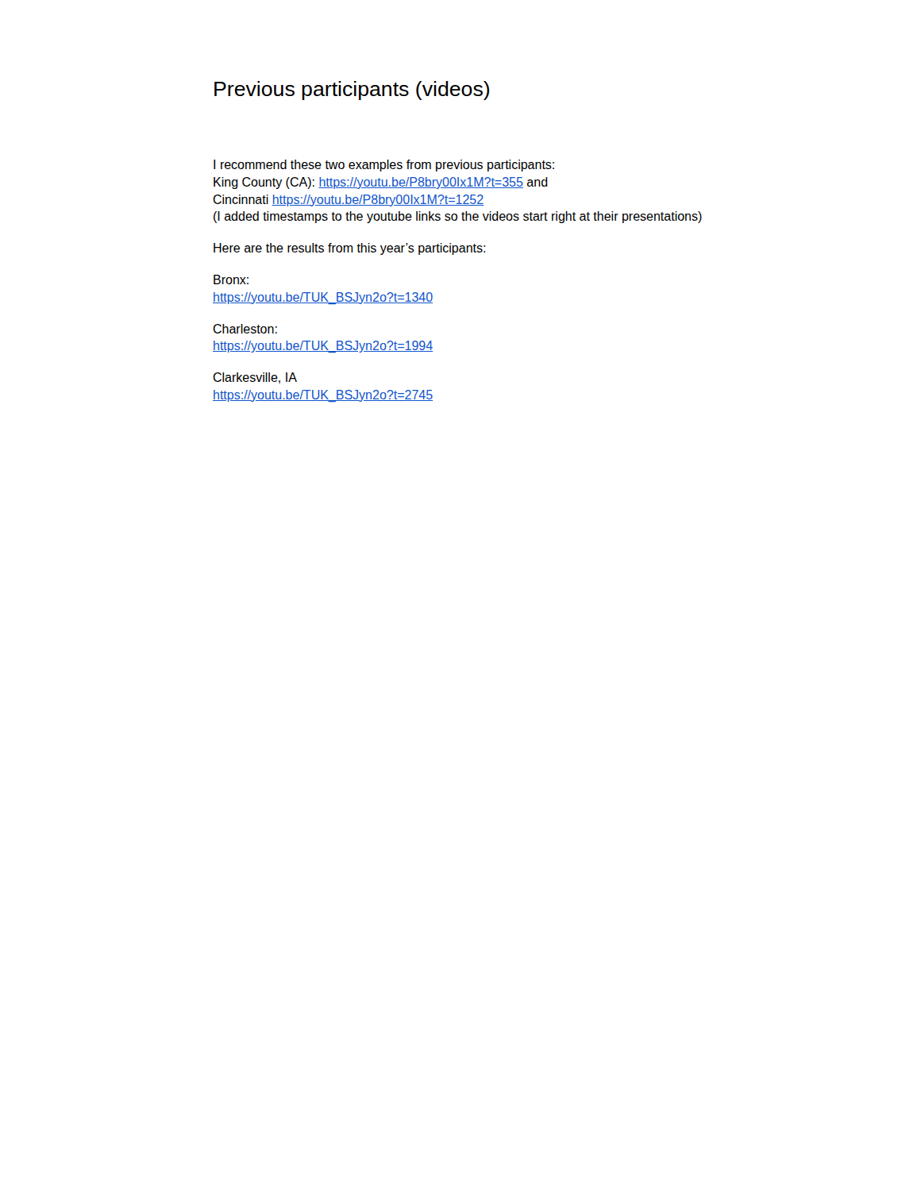Previous participants (videos)
I recommend these two examples from previous participants:
King County (CA): https://youtu.be/P8bry00Ix1M?t=355 and
Cincinnati https://youtu.be/P8bry00Ix1M?t=1252
(I added timestamps to the youtube links so the videos start right at their presentations)
Here are the results from this year’s participants:
Bronx:
https://youtu.be/TUK_BSJyn2o?t=1340
Charleston:
https://youtu.be/TUK_BSJyn2o?t=1994
Clarkesville, IA
https://youtu.be/TUK_BSJyn2o?t=2745